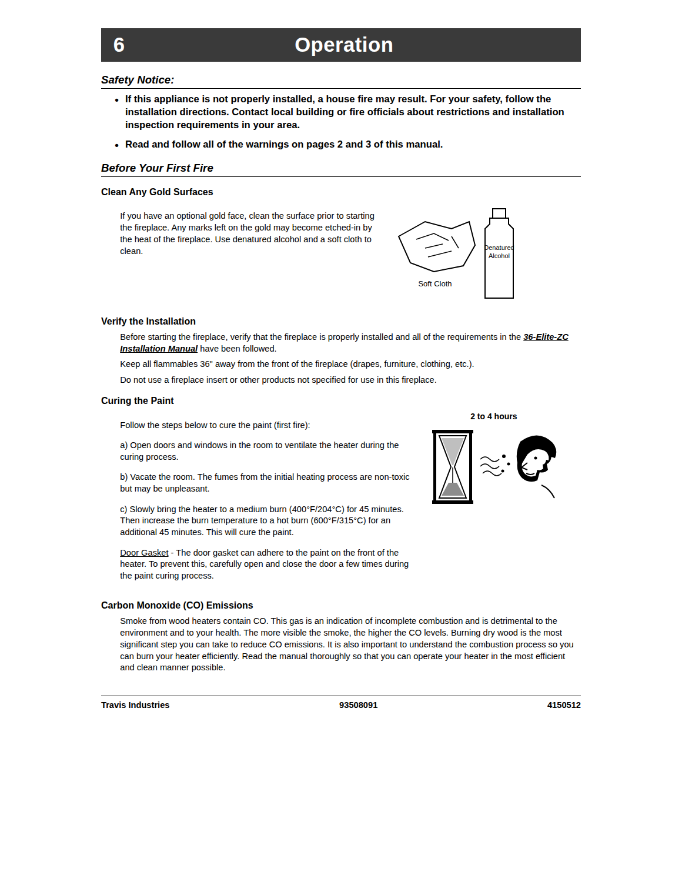6
Operation
Safety Notice:
If this appliance is not properly installed, a house fire may result. For your safety, follow the installation directions. Contact local building or fire officials about restrictions and installation inspection requirements in your area.
Read and follow all of the warnings on pages 2 and 3 of this manual.
Before Your First Fire
Clean Any Gold Surfaces
If you have an optional gold face, clean the surface prior to starting the fireplace. Any marks left on the gold may become etched-in by the heat of the fireplace. Use denatured alcohol and a soft cloth to clean.
Soft Cloth Denatured Alcohol
Verify the Installation
Before starting the fireplace, verify that the fireplace is properly installed and all of the requirements in the 36-Elite-ZC Installation Manual have been followed.
Keep all flammables 36" away from the front of the fireplace (drapes, furniture, clothing, etc.).
Do not use a fireplace insert or other products not specified for use in this fireplace.
Curing the Paint
Follow the steps below to cure the paint (first fire):
a) Open doors and windows in the room to ventilate the heater during the curing process.
b) Vacate the room. The fumes from the initial heating process are non-toxic but may be unpleasant.
c) Slowly bring the heater to a medium burn (400°F/204°C) for 45 minutes. Then increase the burn temperature to a hot burn (600°F/315°C) for an additional 45 minutes. This will cure the paint.
Door Gasket - The door gasket can adhere to the paint on the front of the heater. To prevent this, carefully open and close the door a few times during the paint curing process.
2 to 4 hours
Carbon Monoxide (CO) Emissions
Smoke from wood heaters contain CO. This gas is an indication of incomplete combustion and is detrimental to the environment and to your health. The more visible the smoke, the higher the CO levels. Burning dry wood is the most significant step you can take to reduce CO emissions. It is also important to understand the combustion process so you can burn your heater efficiently. Read the manual thoroughly so that you can operate your heater in the most efficient and clean manner possible.
Travis Industries 93508091 4150512